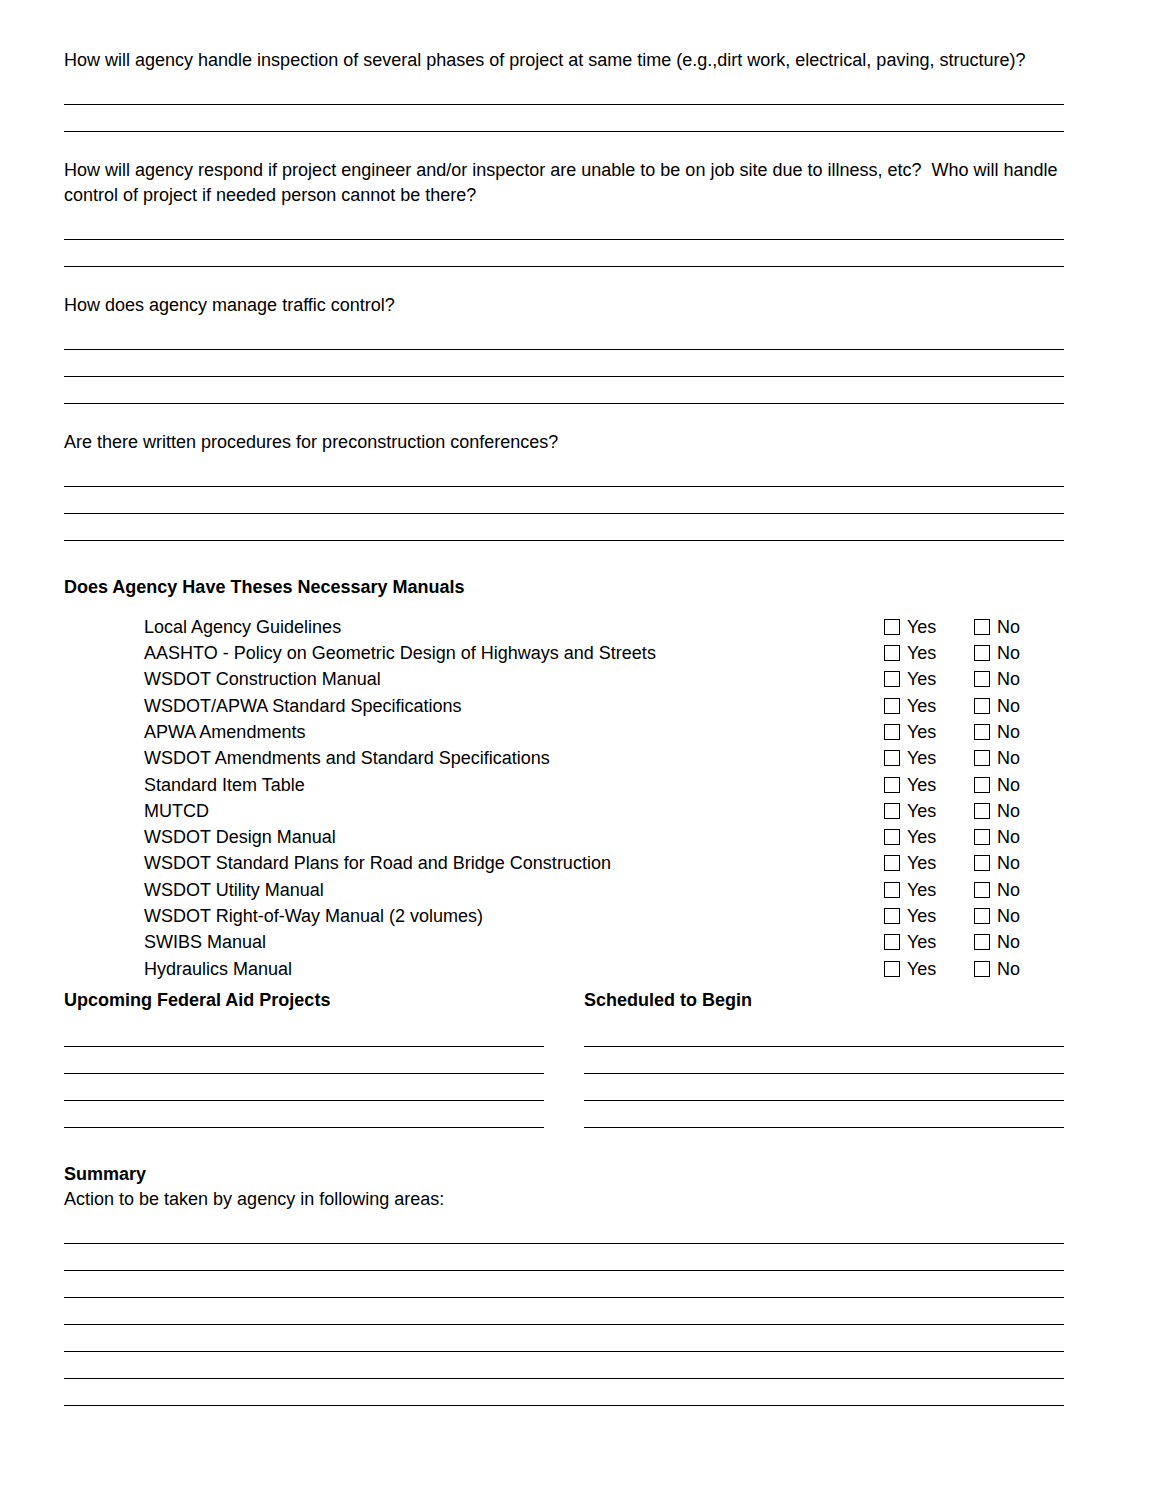How will agency handle inspection of several phases of project at same time (e.g.,dirt work, electrical, paving, structure)?
How will agency respond if project engineer and/or inspector are unable to be on job site due to illness, etc? Who will handle control of project if needed person cannot be there?
How does agency manage traffic control?
Are there written procedures for preconstruction conferences?
Does Agency Have Theses Necessary Manuals
| Local Agency Guidelines | Yes | No |
| AASHTO - Policy on Geometric Design of Highways and Streets | Yes | No |
| WSDOT Construction Manual | Yes | No |
| WSDOT/APWA Standard Specifications | Yes | No |
| APWA Amendments | Yes | No |
| WSDOT Amendments and Standard Specifications | Yes | No |
| Standard Item Table | Yes | No |
| MUTCD | Yes | No |
| WSDOT Design Manual | Yes | No |
| WSDOT Standard Plans for Road and Bridge Construction | Yes | No |
| WSDOT Utility Manual | Yes | No |
| WSDOT Right-of-Way Manual (2 volumes) | Yes | No |
| SWIBS Manual | Yes | No |
| Hydraulics Manual | Yes | No |
| Upcoming Federal Aid Projects | | Scheduled to Begin |
| --- | --- | --- |
Summary
Action to be taken by agency in following areas: